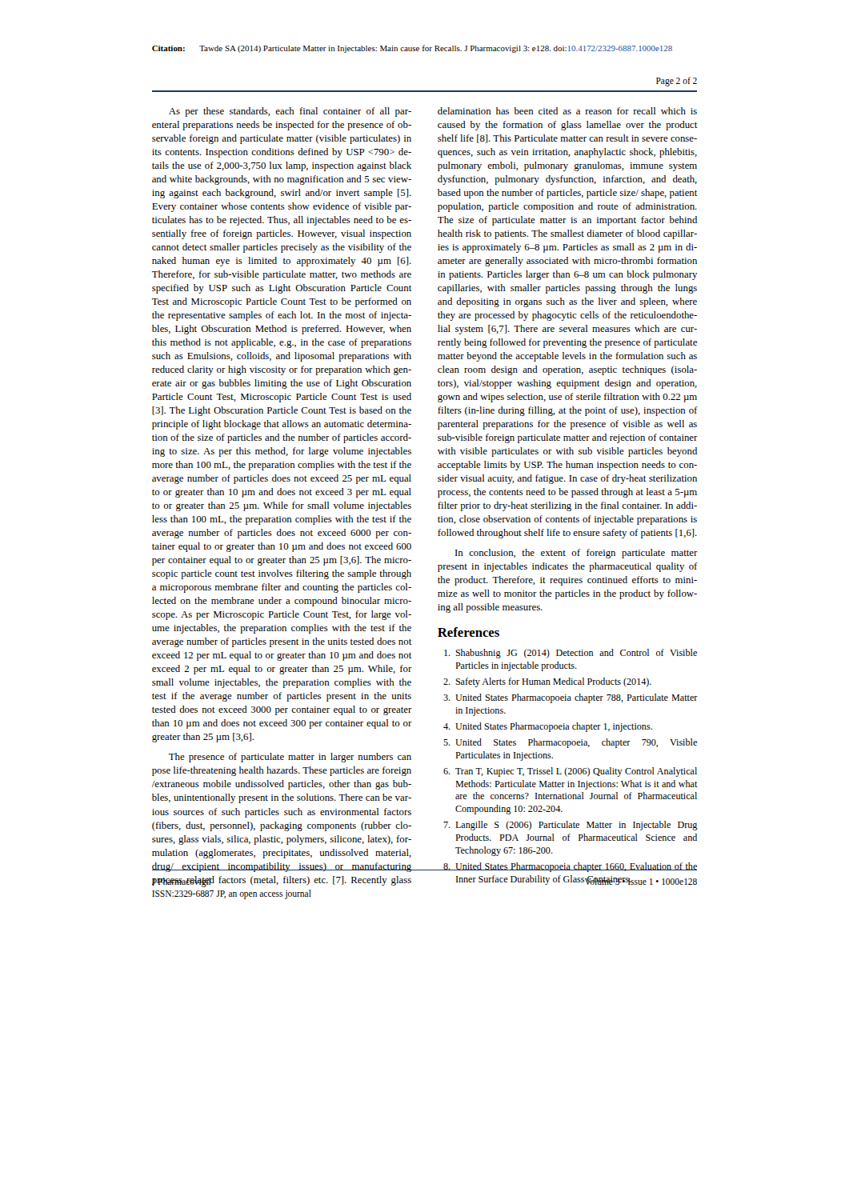Citation: Tawde SA (2014) Particulate Matter in Injectables: Main cause for Recalls. J Pharmacovigil 3: e128. doi:10.4172/2329-6887.1000e128
Page 2 of 2
As per these standards, each final container of all parenteral preparations needs be inspected for the presence of observable foreign and particulate matter (visible particulates) in its contents. Inspection conditions defined by USP <790> details the use of 2,000-3,750 lux lamp, inspection against black and white backgrounds, with no magnification and 5 sec viewing against each background, swirl and/or invert sample [5]. Every container whose contents show evidence of visible particulates has to be rejected. Thus, all injectables need to be essentially free of foreign particles. However, visual inspection cannot detect smaller particles precisely as the visibility of the naked human eye is limited to approximately 40 µm [6]. Therefore, for sub-visible particulate matter, two methods are specified by USP such as Light Obscuration Particle Count Test and Microscopic Particle Count Test to be performed on the representative samples of each lot. In the most of injectables, Light Obscuration Method is preferred. However, when this method is not applicable, e.g., in the case of preparations such as Emulsions, colloids, and liposomal preparations with reduced clarity or high viscosity or for preparation which generate air or gas bubbles limiting the use of Light Obscuration Particle Count Test, Microscopic Particle Count Test is used [3]. The Light Obscuration Particle Count Test is based on the principle of light blockage that allows an automatic determination of the size of particles and the number of particles according to size. As per this method, for large volume injectables more than 100 mL, the preparation complies with the test if the average number of particles does not exceed 25 per mL equal to or greater than 10 µm and does not exceed 3 per mL equal to or greater than 25 µm. While for small volume injectables less than 100 mL, the preparation complies with the test if the average number of particles does not exceed 6000 per container equal to or greater than 10 µm and does not exceed 600 per container equal to or greater than 25 µm [3,6]. The microscopic particle count test involves filtering the sample through a microporous membrane filter and counting the particles collected on the membrane under a compound binocular microscope. As per Microscopic Particle Count Test, for large volume injectables, the preparation complies with the test if the average number of particles present in the units tested does not exceed 12 per mL equal to or greater than 10 µm and does not exceed 2 per mL equal to or greater than 25 µm. While, for small volume injectables, the preparation complies with the test if the average number of particles present in the units tested does not exceed 3000 per container equal to or greater than 10 µm and does not exceed 300 per container equal to or greater than 25 µm [3,6].
The presence of particulate matter in larger numbers can pose life-threatening health hazards. These particles are foreign /extraneous mobile undissolved particles, other than gas bubbles, unintentionally present in the solutions. There can be various sources of such particles such as environmental factors (fibers, dust, personnel), packaging components (rubber closures, glass vials, silica, plastic, polymers, silicone, latex), formulation (agglomerates, precipitates, undissolved material, drug/ excipient incompatibility issues) or manufacturing process related factors (metal, filters) etc. [7]. Recently glass delamination has been cited as a reason for recall which is caused by the formation of glass lamellae over the product shelf life [8]. This Particulate matter can result in severe consequences, such as vein irritation, anaphylactic shock, phlebitis, pulmonary emboli, pulmonary granulomas, immune system dysfunction, pulmonary dysfunction, infarction, and death, based upon the number of particles, particle size/ shape, patient population, particle composition and route of administration. The size of particulate matter is an important factor behind health risk to patients. The smallest diameter of blood capillaries is approximately 6–8 µm. Particles as small as 2 µm in diameter are generally associated with micro-thrombi formation in patients. Particles larger than 6–8 um can block pulmonary capillaries, with smaller particles passing through the lungs and depositing in organs such as the liver and spleen, where they are processed by phagocytic cells of the reticuloendothelial system [6,7]. There are several measures which are currently being followed for preventing the presence of particulate matter beyond the acceptable levels in the formulation such as clean room design and operation, aseptic techniques (isolators), vial/stopper washing equipment design and operation, gown and wipes selection, use of sterile filtration with 0.22 µm filters (in-line during filling, at the point of use), inspection of parenteral preparations for the presence of visible as well as sub-visible foreign particulate matter and rejection of container with visible particulates or with sub visible particles beyond acceptable limits by USP. The human inspection needs to consider visual acuity, and fatigue. In case of dry-heat sterilization process, the contents need to be passed through at least a 5-µm filter prior to dry-heat sterilizing in the final container. In addition, close observation of contents of injectable preparations is followed throughout shelf life to ensure safety of patients [1,6].
In conclusion, the extent of foreign particulate matter present in injectables indicates the pharmaceutical quality of the product. Therefore, it requires continued efforts to minimize as well to monitor the particles in the product by following all possible measures.
References
Shabushnig JG (2014) Detection and Control of Visible Particles in injectable products.
Safety Alerts for Human Medical Products (2014).
United States Pharmacopoeia chapter 788, Particulate Matter in Injections.
United States Pharmacopoeia chapter 1, injections.
United States Pharmacopoeia, chapter 790, Visible Particulates in Injections.
Tran T, Kupiec T, Trissel L (2006) Quality Control Analytical Methods: Particulate Matter in Injections: What is it and what are the concerns? International Journal of Pharmaceutical Compounding 10: 202-204.
Langille S (2006) Particulate Matter in Injectable Drug Products. PDA Journal of Pharmaceutical Science and Technology 67: 186-200.
United States Pharmacopoeia chapter 1660, Evaluation of the Inner Surface Durability of Glass Containers.
J Pharmacovigil
ISSN:2329-6887 JP, an open access journal
Volume 3 • Issue 1 • 1000e128